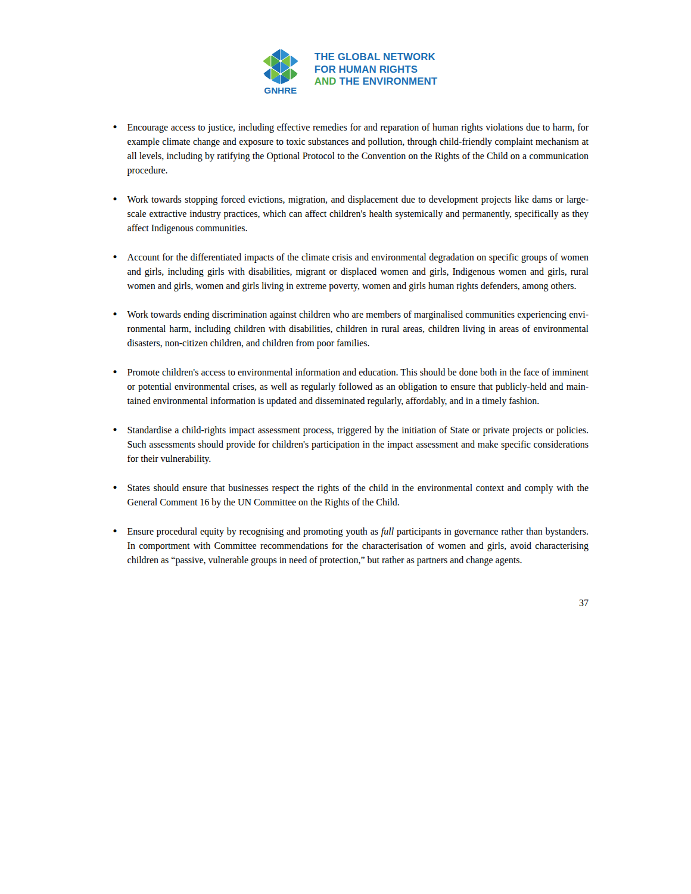GNHRE
THE GLOBAL NETWORK
FOR HUMAN RIGHTS
AND THE ENVIRONMENT
Encourage access to justice, including effective remedies for and reparation of human rights violations due to harm, for example climate change and exposure to toxic substances and pollution, through child-friendly complaint mechanism at all levels, including by ratifying the Optional Protocol to the Convention on the Rights of the Child on a communication procedure.
Work towards stopping forced evictions, migration, and displacement due to development projects like dams or large-scale extractive industry practices, which can affect children's health systemically and permanently, specifically as they affect Indigenous communities.
Account for the differentiated impacts of the climate crisis and environmental degradation on specific groups of women and girls, including girls with disabilities, migrant or displaced women and girls, Indigenous women and girls, rural women and girls, women and girls living in extreme poverty, women and girls human rights defenders, among others.
Work towards ending discrimination against children who are members of marginalised communities experiencing environmental harm, including children with disabilities, children in rural areas, children living in areas of environmental disasters, non-citizen children, and children from poor families.
Promote children's access to environmental information and education. This should be done both in the face of imminent or potential environmental crises, as well as regularly followed as an obligation to ensure that publicly-held and maintained environmental information is updated and disseminated regularly, affordably, and in a timely fashion.
Standardise a child-rights impact assessment process, triggered by the initiation of State or private projects or policies. Such assessments should provide for children's participation in the impact assessment and make specific considerations for their vulnerability.
States should ensure that businesses respect the rights of the child in the environmental context and comply with the General Comment 16 by the UN Committee on the Rights of the Child.
Ensure procedural equity by recognising and promoting youth as full participants in governance rather than bystanders. In comportment with Committee recommendations for the characterisation of women and girls, avoid characterising children as “passive, vulnerable groups in need of protection,” but rather as partners and change agents.
37